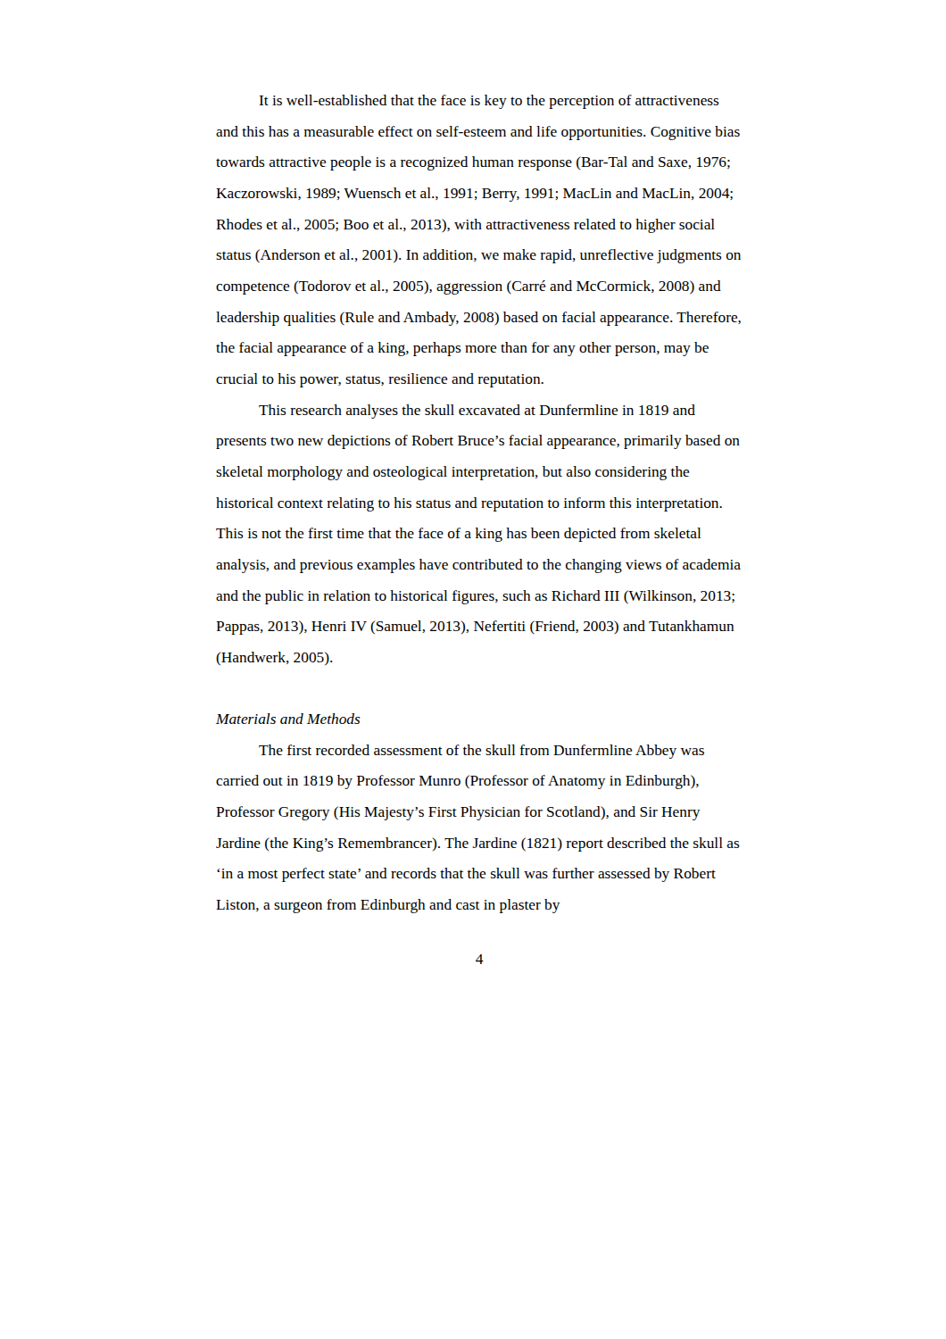It is well-established that the face is key to the perception of attractiveness and this has a measurable effect on self-esteem and life opportunities. Cognitive bias towards attractive people is a recognized human response (Bar-Tal and Saxe, 1976; Kaczorowski, 1989; Wuensch et al., 1991; Berry, 1991; MacLin and MacLin, 2004; Rhodes et al., 2005; Boo et al., 2013), with attractiveness related to higher social status (Anderson et al., 2001). In addition, we make rapid, unreflective judgments on competence (Todorov et al., 2005), aggression (Carré and McCormick, 2008) and leadership qualities (Rule and Ambady, 2008) based on facial appearance. Therefore, the facial appearance of a king, perhaps more than for any other person, may be crucial to his power, status, resilience and reputation.
This research analyses the skull excavated at Dunfermline in 1819 and presents two new depictions of Robert Bruce’s facial appearance, primarily based on skeletal morphology and osteological interpretation, but also considering the historical context relating to his status and reputation to inform this interpretation. This is not the first time that the face of a king has been depicted from skeletal analysis, and previous examples have contributed to the changing views of academia and the public in relation to historical figures, such as Richard III (Wilkinson, 2013; Pappas, 2013), Henri IV (Samuel, 2013), Nefertiti (Friend, 2003) and Tutankhamun (Handwerk, 2005).
Materials and Methods
The first recorded assessment of the skull from Dunfermline Abbey was carried out in 1819 by Professor Munro (Professor of Anatomy in Edinburgh), Professor Gregory (His Majesty’s First Physician for Scotland), and Sir Henry Jardine (the King’s Remembrancer). The Jardine (1821) report described the skull as ‘in a most perfect state’ and records that the skull was further assessed by Robert Liston, a surgeon from Edinburgh and cast in plaster by
4